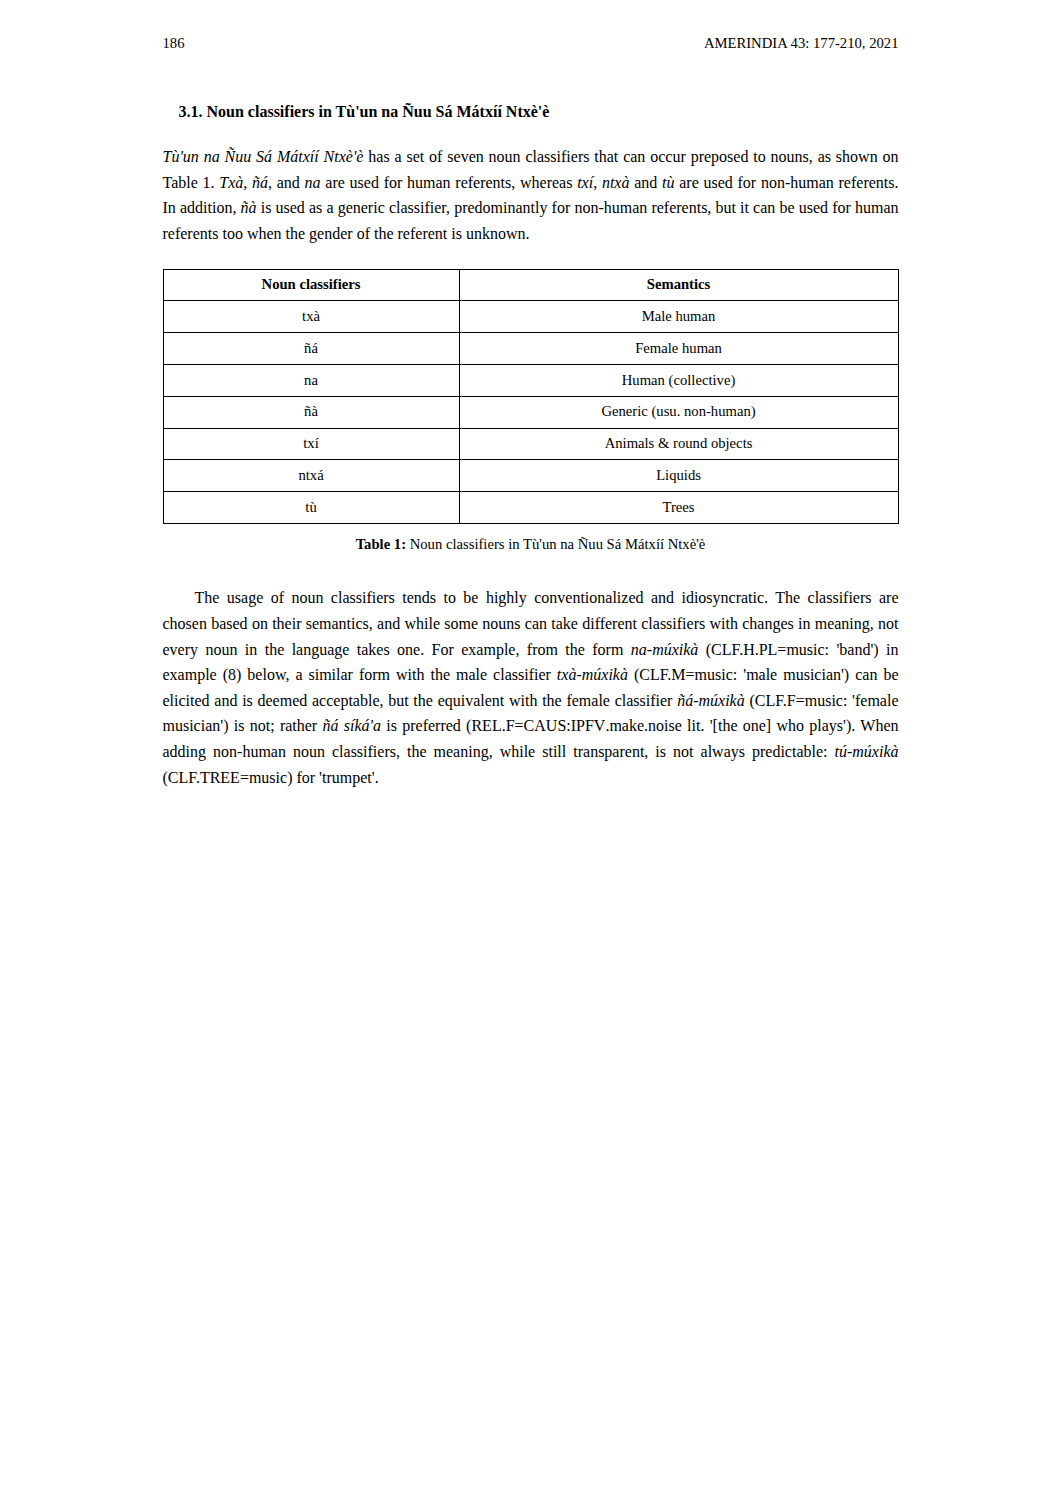186 AMERINDIA 43: 177-210, 2021
3.1. Noun classifiers in Tù'un na Ñuu Sá Mátxíí Ntxè'è
Tù'un na Ñuu Sá Mátxíí Ntxè'è has a set of seven noun classifiers that can occur preposed to nouns, as shown on Table 1. Txà, ñá, and na are used for human referents, whereas txí, ntxà and tù are used for non-human referents. In addition, ñà is used as a generic classifier, predominantly for non-human referents, but it can be used for human referents too when the gender of the referent is unknown.
| Noun classifiers | Semantics |
| --- | --- |
| txà | Male human |
| ñá | Female human |
| na | Human (collective) |
| ñà | Generic (usu. non-human) |
| txí | Animals & round objects |
| ntxá | Liquids |
| tù | Trees |
Table 1: Noun classifiers in Tù'un na Ñuu Sá Mátxíí Ntxè'è
The usage of noun classifiers tends to be highly conventionalized and idiosyncratic. The classifiers are chosen based on their semantics, and while some nouns can take different classifiers with changes in meaning, not every noun in the language takes one. For example, from the form na-múxikà (CLF.H.PL=music: 'band') in example (8) below, a similar form with the male classifier txà-múxikà (CLF.M=music: 'male musician') can be elicited and is deemed acceptable, but the equivalent with the female classifier ñá-múxikà (CLF.F=music: 'female musician') is not; rather ñá síká'a is preferred (REL.F=CAUS:IPFV.make.noise lit. '[the one] who plays'). When adding non-human noun classifiers, the meaning, while still transparent, is not always predictable: tú-múxikà (CLF.TREE=music) for 'trumpet'.